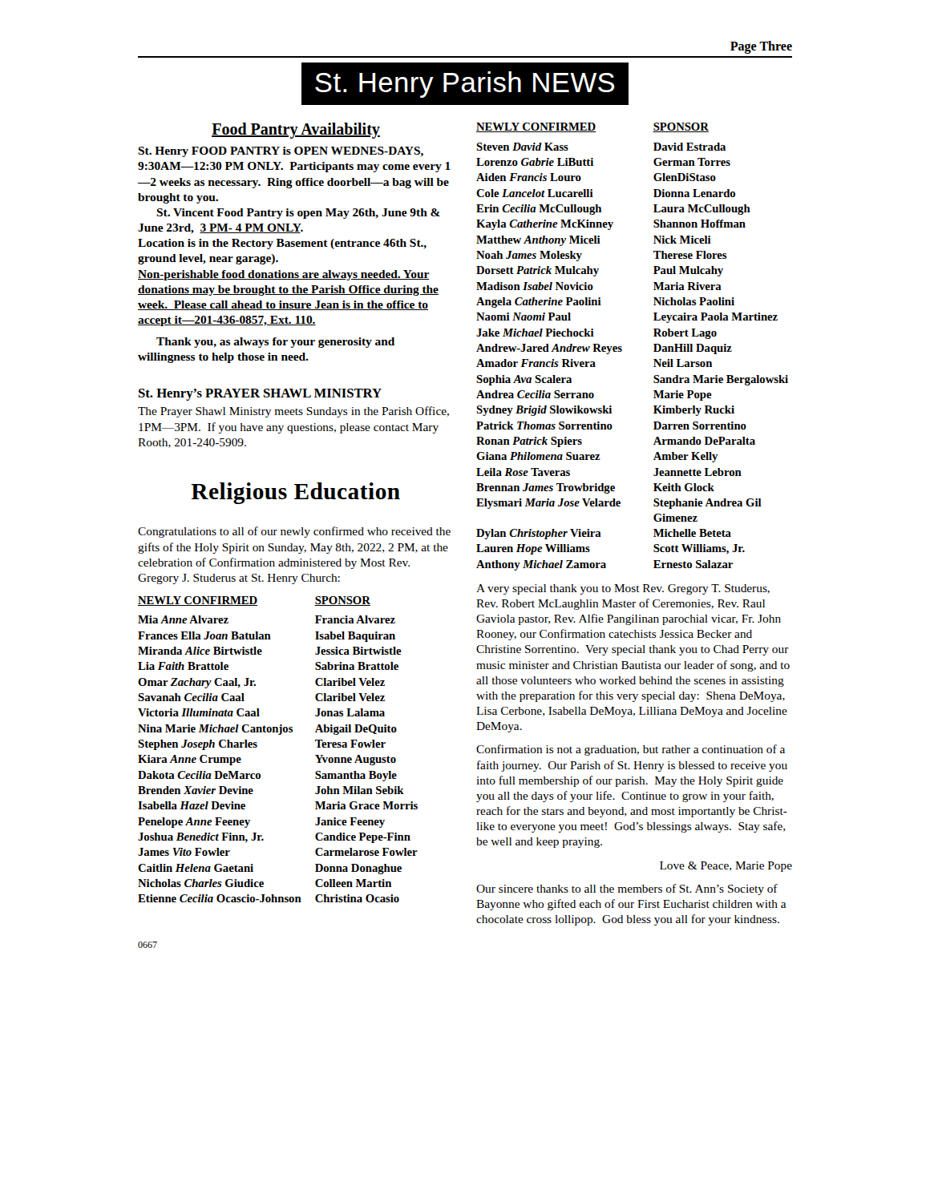Page Three
St. Henry Parish NEWS
Food Pantry Availability
St. Henry FOOD PANTRY is OPEN WEDNES-DAYS, 9:30AM—12:30 PM ONLY. Participants may come every 1—2 weeks as necessary. Ring office doorbell—a bag will be brought to you.
St. Vincent Food Pantry is open May 26th, June 9th & June 23rd, 3 PM- 4 PM ONLY.
Location is in the Rectory Basement (entrance 46th St., ground level, near garage).
Non-perishable food donations are always needed. Your donations may be brought to the Parish Office during the week. Please call ahead to insure Jean is in the office to accept it—201-436-0857, Ext. 110.
Thank you, as always for your generosity and willingness to help those in need.
St. Henry’s PRAYER SHAWL MINISTRY
The Prayer Shawl Ministry meets Sundays in the Parish Office, 1PM—3PM. If you have any questions, please contact Mary Rooth, 201-240-5909.
Religious Education
Congratulations to all of our newly confirmed who received the gifts of the Holy Spirit on Sunday, May 8th, 2022, 2 PM, at the celebration of Confirmation administered by Most Rev. Gregory J. Studerus at St. Henry Church:
| NEWLY CONFIRMED | SPONSOR |
| --- | --- |
| Mia Anne Alvarez | Francia Alvarez |
| Frances Ella Joan Batulan | Isabel Baquiran |
| Miranda Alice Birtwistle | Jessica Birtwistle |
| Lia Faith Brattole | Sabrina Brattole |
| Omar Zachary Caal, Jr. | Claribel Velez |
| Savanah Cecilia Caal | Claribel Velez |
| Victoria Illuminata Caal | Jonas Lalama |
| Nina Marie Michael Cantonjos | Abigail DeQuito |
| Stephen Joseph Charles | Teresa Fowler |
| Kiara Anne Crumpe | Yvonne Augusto |
| Dakota Cecilia DeMarco | Samantha Boyle |
| Brenden Xavier Devine | John Milan Sebik |
| Isabella Hazel Devine | Maria Grace Morris |
| Penelope Anne Feeney | Janice Feeney |
| Joshua Benedict Finn, Jr. | Candice Pepe-Finn |
| James Vito Fowler | Carmelarose Fowler |
| Caitlin Helena Gaetani | Donna Donaghue |
| Nicholas Charles Giudice | Colleen Martin |
| Etienne Cecilia Ocascio-Johnson | Christina Ocasio |
0667
| NEWLY CONFIRMED | SPONSOR |
| --- | --- |
| Steven David Kass | David Estrada |
| Lorenzo Gabrie LiButti | German Torres |
| Aiden Francis Louro | GlenDiStaso |
| Cole Lancelot Lucarelli | Dionna Lenardo |
| Erin Cecilia McCullough | Laura McCullough |
| Kayla Catherine McKinney | Shannon Hoffman |
| Matthew Anthony Miceli | Nick Miceli |
| Noah James Molesky | Therese Flores |
| Dorsett Patrick Mulcahy | Paul Mulcahy |
| Madison Isabel Novicio | Maria Rivera |
| Angela Catherine Paolini | Nicholas Paolini |
| Naomi Naomi Paul | Leycaira Paola Martinez |
| Jake Michael Piechocki | Robert Lago |
| Andrew-Jared Andrew Reyes | DanHill Daquiz |
| Amador Francis Rivera | Neil Larson |
| Sophia Ava Scalera | Sandra Marie Bergalowski |
| Andrea Cecilia Serrano | Marie Pope |
| Sydney Brigid Slowikowski | Kimberly Rucki |
| Patrick Thomas Sorrentino | Darren Sorrentino |
| Ronan Patrick Spiers | Armando DeParalta |
| Giana Philomena Suarez | Amber Kelly |
| Leila Rose Taveras | Jeannette Lebron |
| Brennan James Trowbridge | Keith Glock |
| Elysmari Maria Jose Velarde | Stephanie Andrea Gil Gimenez |
| Dylan Christopher Vieira | Michelle Beteta |
| Lauren Hope Williams | Scott Williams, Jr. |
| Anthony Michael Zamora | Ernesto Salazar |
A very special thank you to Most Rev. Gregory T. Studerus, Rev. Robert McLaughlin Master of Ceremonies, Rev. Raul Gaviola pastor, Rev. Alfie Pangilinan parochial vicar, Fr. John Rooney, our Confirmation catechists Jessica Becker and Christine Sorrentino. Very special thank you to Chad Perry our music minister and Christian Bautista our leader of song, and to all those volunteers who worked behind the scenes in assisting with the preparation for this very special day: Shena DeMoya, Lisa Cerbone, Isabella DeMoya, Lilliana DeMoya and Joceline DeMoya.
Confirmation is not a graduation, but rather a continuation of a faith journey. Our Parish of St. Henry is blessed to receive you into full membership of our parish. May the Holy Spirit guide you all the days of your life. Continue to grow in your faith, reach for the stars and beyond, and most importantly be Christ-like to everyone you meet! God’s blessings always. Stay safe, be well and keep praying.
Love & Peace, Marie Pope
Our sincere thanks to all the members of St. Ann’s Society of Bayonne who gifted each of our First Eucharist children with a chocolate cross lollipop. God bless you all for your kindness.